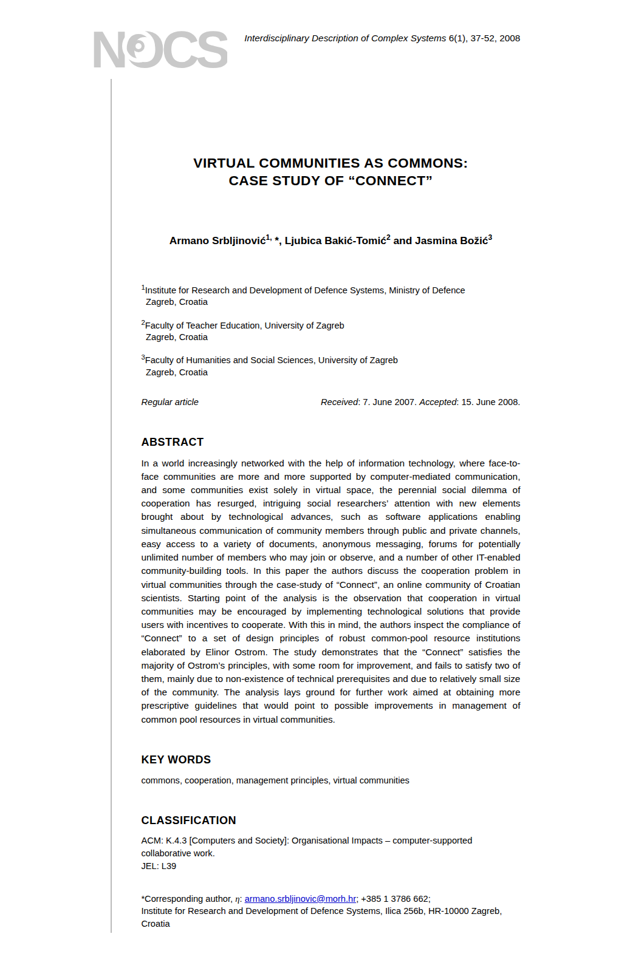NOCS
Interdisciplinary Description of Complex Systems 6(1), 37-52, 2008
VIRTUAL COMMUNITIES AS COMMONS:
CASE STUDY OF “CONNECT”
Armano Srbljinović1, *, Ljubica Bakić-Tomić2 and Jasmina Božić3
1Institute for Research and Development of Defence Systems, Ministry of DefenceZagreb, Croatia
2Faculty of Teacher Education, University of ZagrebZagreb, Croatia
3Faculty of Humanities and Social Sciences, University of ZagrebZagreb, Croatia
Regular article
Received: 7. June 2007. Accepted: 15. June 2008.
ABSTRACT
In a world increasingly networked with the help of information technology, where face-to-face communities are more and more supported by computer-mediated communication, and some communities exist solely in virtual space, the perennial social dilemma of cooperation has resurged, intriguing social researchers’ attention with new elements brought about by technological advances, such as software applications enabling simultaneous communication of community members through public and private channels, easy access to a variety of documents, anonymous messaging, forums for potentially unlimited number of members who may join or observe, and a number of other IT-enabled community-building tools. In this paper the authors discuss the cooperation problem in virtual communities through the case-study of “Connect”, an online community of Croatian scientists. Starting point of the analysis is the observation that cooperation in virtual communities may be encouraged by implementing technological solutions that provide users with incentives to cooperate. With this in mind, the authors inspect the compliance of “Connect” to a set of design principles of robust common-pool resource institutions elaborated by Elinor Ostrom. The study demonstrates that the “Connect” satisfies the majority of Ostrom’s principles, with some room for improvement, and fails to satisfy two of them, mainly due to non-existence of technical prerequisites and due to relatively small size of the community. The analysis lays ground for further work aimed at obtaining more prescriptive guidelines that would point to possible improvements in management of common pool resources in virtual communities.
KEY WORDS
commons, cooperation, management principles, virtual communities
CLASSIFICATION
ACM: K.4.3 [Computers and Society]: Organisational Impacts – computer-supported collaborative work.
JEL: L39
*Corresponding author, η: armano.srbljinovic@morh.hr; +385 1 3786 662;
Institute for Research and Development of Defence Systems, Ilica 256b, HR-10000 Zagreb, Croatia